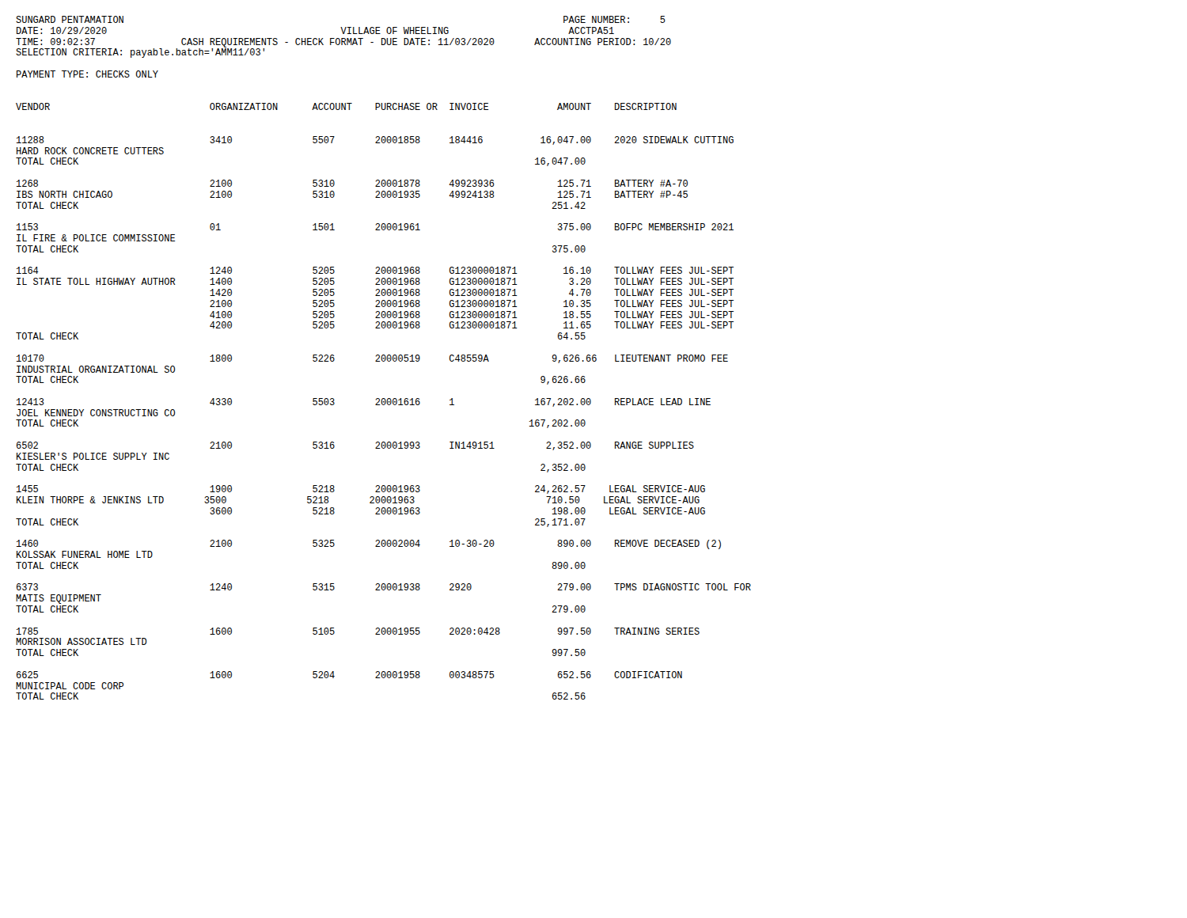SUNGARD PENTAMATION                                                                             PAGE NUMBER:     5
DATE: 10/29/2020                                         VILLAGE OF WHEELING                     ACCTPA51
TIME: 09:02:37               CASH REQUIREMENTS - CHECK FORMAT - DUE DATE: 11/03/2020       ACCOUNTING PERIOD: 10/20
SELECTION CRITERIA: payable.batch='AMM11/03'

PAYMENT TYPE: CHECKS ONLY


VENDOR                            ORGANIZATION      ACCOUNT    PURCHASE OR  INVOICE            AMOUNT    DESCRIPTION


11288                             3410              5507       20001858     184416          16,047.00    2020 SIDEWALK CUTTING
HARD ROCK CONCRETE CUTTERS
TOTAL CHECK                                                                                16,047.00

1268                              2100              5310       20001878     49923936           125.71    BATTERY #A-70
IBS NORTH CHICAGO                 2100              5310       20001935     49924138           125.71    BATTERY #P-45
TOTAL CHECK                                                                                   251.42

1153                              01                1501       20001961                        375.00    BOFPC MEMBERSHIP 2021
IL FIRE & POLICE COMMISSIONE
TOTAL CHECK                                                                                   375.00

1164                              1240              5205       20001968     G12300001871        16.10    TOLLWAY FEES JUL-SEPT
IL STATE TOLL HIGHWAY AUTHOR      1400              5205       20001968     G12300001871         3.20    TOLLWAY FEES JUL-SEPT
                                  1420              5205       20001968     G12300001871         4.70    TOLLWAY FEES JUL-SEPT
                                  2100              5205       20001968     G12300001871        10.35    TOLLWAY FEES JUL-SEPT
                                  4100              5205       20001968     G12300001871        18.55    TOLLWAY FEES JUL-SEPT
                                  4200              5205       20001968     G12300001871        11.65    TOLLWAY FEES JUL-SEPT
TOTAL CHECK                                                                                    64.55

10170                             1800              5226       20000519     C48559A           9,626.66   LIEUTENANT PROMO FEE
INDUSTRIAL ORGANIZATIONAL SO
TOTAL CHECK                                                                                 9,626.66

12413                             4330              5503       20001616     1              167,202.00    REPLACE LEAD LINE
JOEL KENNEDY CONSTRUCTING CO
TOTAL CHECK                                                                               167,202.00

6502                              2100              5316       20001993     IN149151         2,352.00    RANGE SUPPLIES
KIESLER'S POLICE SUPPLY INC
TOTAL CHECK                                                                                 2,352.00

1455                              1900              5218       20001963                    24,262.57    LEGAL SERVICE-AUG
KLEIN THORPE & JENKINS LTD       3500              5218       20001963                       710.50    LEGAL SERVICE-AUG
                                  3600              5218       20001963                       198.00    LEGAL SERVICE-AUG
TOTAL CHECK                                                                                25,171.07

1460                              2100              5325       20002004     10-30-20           890.00    REMOVE DECEASED (2)
KOLSSAK FUNERAL HOME LTD
TOTAL CHECK                                                                                   890.00

6373                              1240              5315       20001938     2920               279.00    TPMS DIAGNOSTIC TOOL FOR
MATIS EQUIPMENT
TOTAL CHECK                                                                                   279.00

1785                              1600              5105       20001955     2020:0428          997.50    TRAINING SERIES
MORRISON ASSOCIATES LTD
TOTAL CHECK                                                                                   997.50

6625                              1600              5204       20001958     00348575           652.56    CODIFICATION
MUNICIPAL CODE CORP
TOTAL CHECK                                                                                   652.56